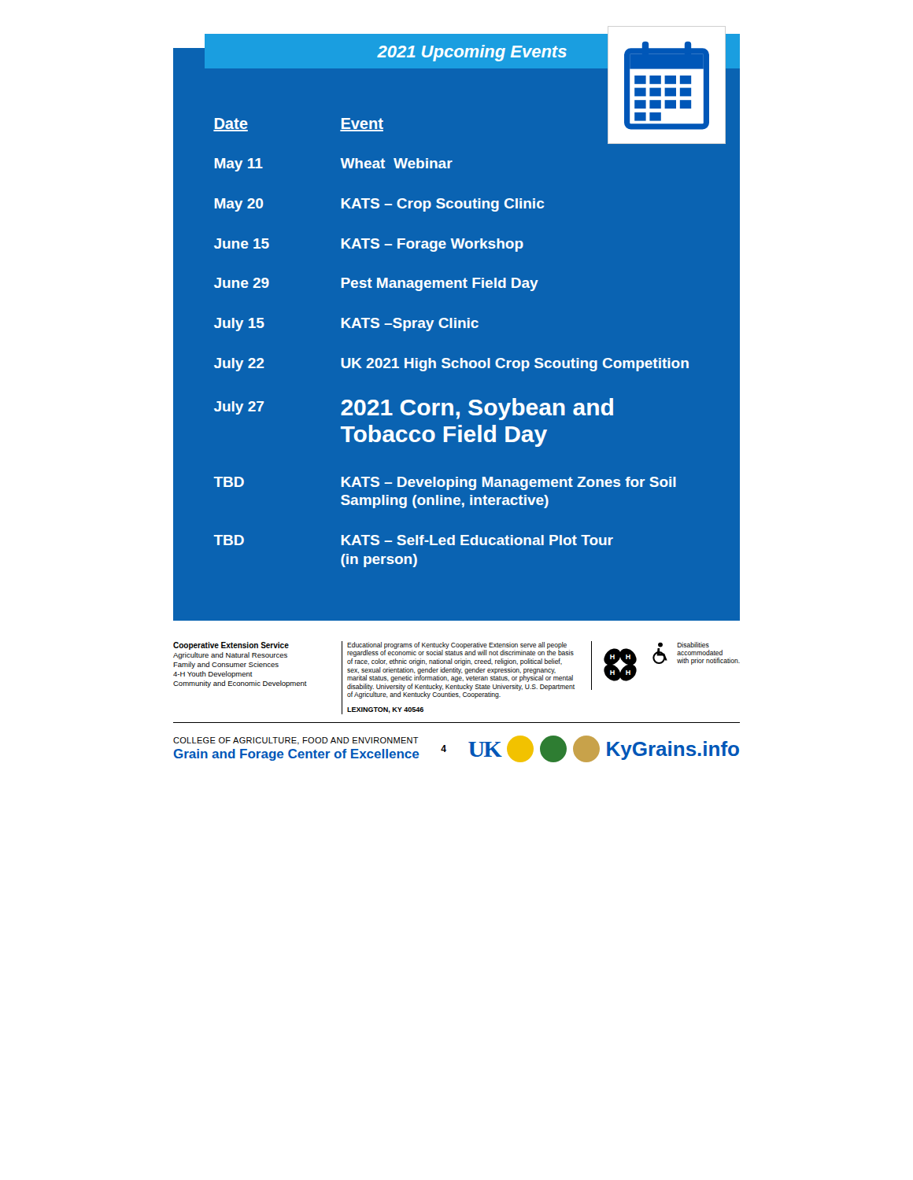2021 Upcoming Events
| Date | Event |
| --- | --- |
| May 11 | Wheat Webinar |
| May 20 | KATS – Crop Scouting Clinic |
| June 15 | KATS – Forage Workshop |
| June 29 | Pest Management Field Day |
| July 15 | KATS –Spray Clinic |
| July 22 | UK 2021 High School Crop Scouting Competition |
| July 27 | 2021 Corn, Soybean and Tobacco Field Day |
| TBD | KATS – Developing Management Zones for Soil Sampling (online, interactive) |
| TBD | KATS – Self-Led Educational Plot Tour (in person) |
Cooperative Extension Service
Agriculture and Natural Resources
Family and Consumer Sciences
4-H Youth Development
Community and Economic Development
Educational programs of Kentucky Cooperative Extension serve all people regardless of economic or social status and will not discriminate on the basis of race, color, ethnic origin, national origin, creed, religion, political belief, sex, sexual orientation, gender identity, gender expression, pregnancy, marital status, genetic information, age, veteran status, or physical or mental disability. University of Kentucky, Kentucky State University, U.S. Department of Agriculture, and Kentucky Counties, Cooperating.
LEXINGTON, KY 40546
H H H H
Disabilities
accommodated
with prior notification.
COLLEGE OF AGRICULTURE, FOOD AND ENVIRONMENT
Grain and Forage Center of Excellence
4
UK KyGrains.info